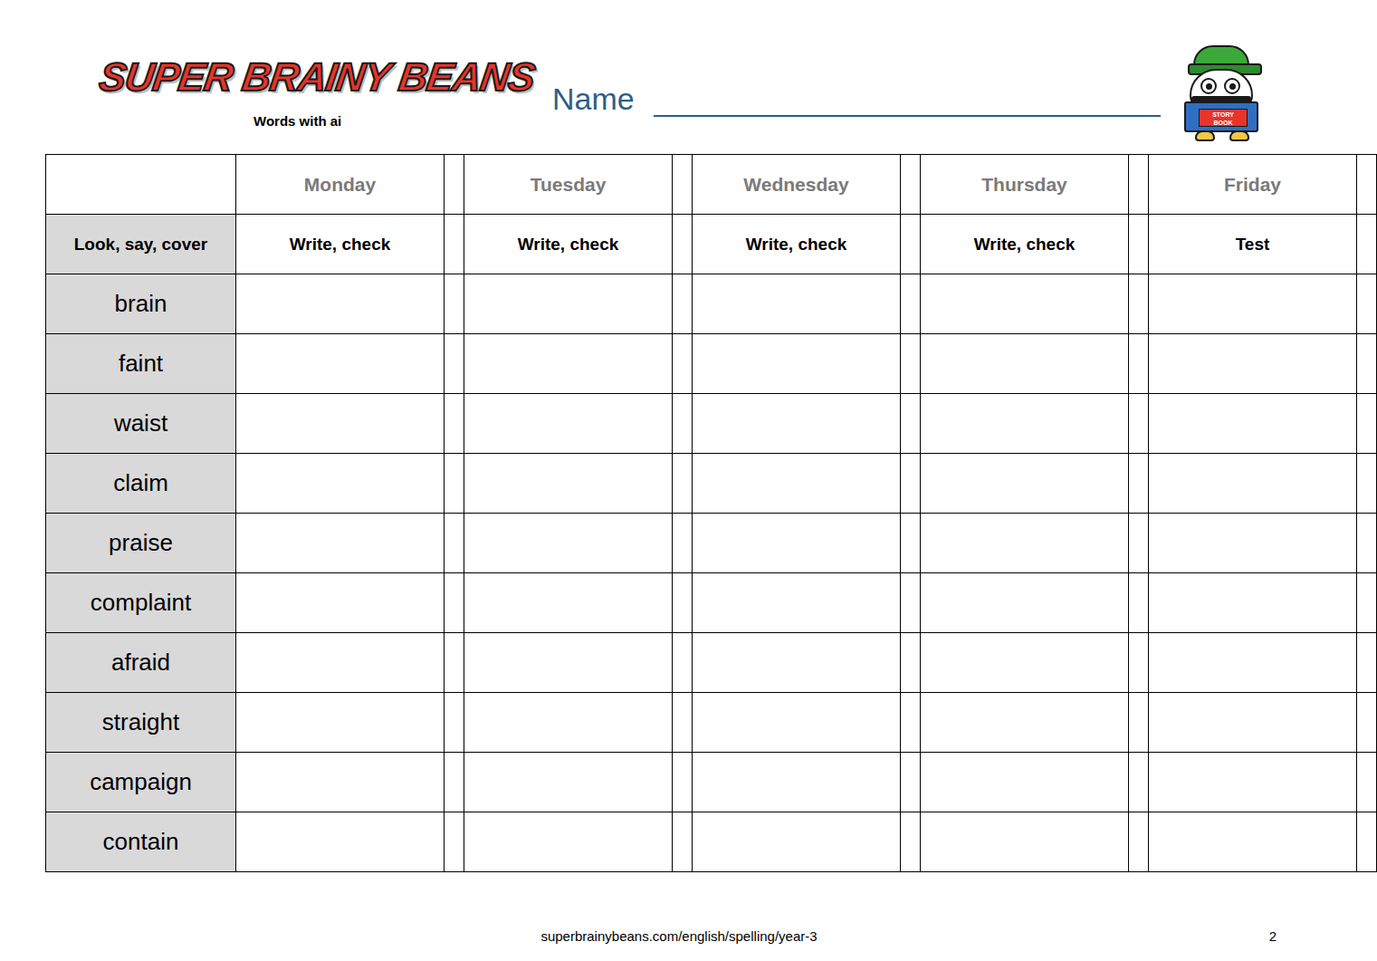SUPER BRAINY BEANS
Words with ai
Name
STORY
BOOK
| | Monday | | Tuesday | | Wednesday | | Thursday | | Friday | |
| --- | --- | --- | --- | --- | --- | --- | --- | --- | --- | --- |
| Look, say, cover | Write, check | | Write, check | | Write, check | | Write, check | | Test | |
| brain | | | | | | | | | | |
| faint | | | | | | | | | | |
| waist | | | | | | | | | | |
| claim | | | | | | | | | | |
| praise | | | | | | | | | | |
| complaint | | | | | | | | | | |
| afraid | | | | | | | | | | |
| straight | | | | | | | | | | |
| campaign | | | | | | | | | | |
| contain | | | | | | | | | | |
superbrainybeans.com/english/spelling/year-3
2